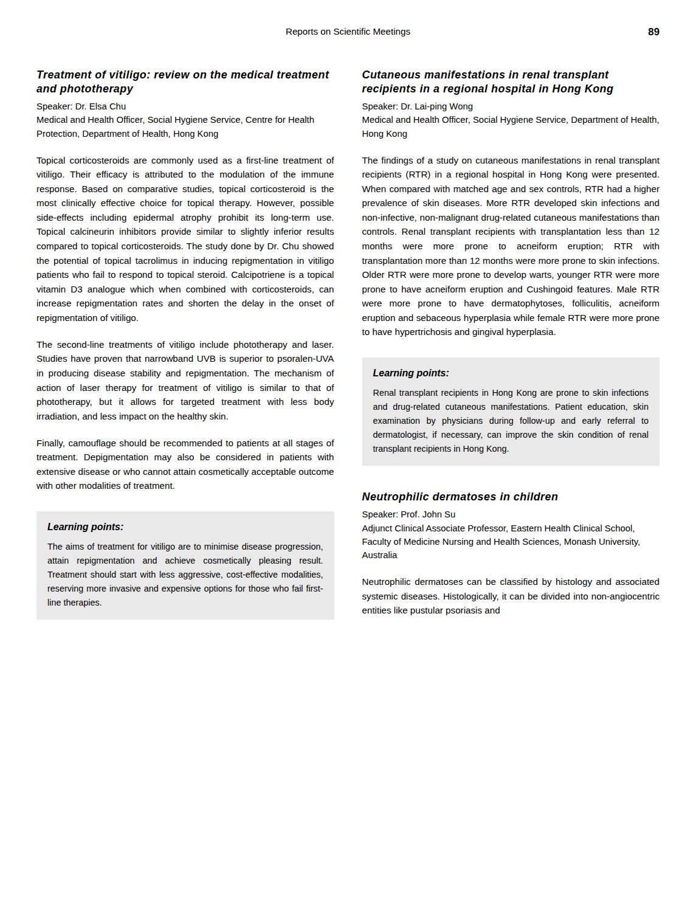Reports on Scientific Meetings 89
Treatment of vitiligo: review on the medical treatment and phototherapy
Speaker: Dr. Elsa Chu
Medical and Health Officer, Social Hygiene Service, Centre for Health Protection, Department of Health, Hong Kong
Topical corticosteroids are commonly used as a first-line treatment of vitiligo. Their efficacy is attributed to the modulation of the immune response. Based on comparative studies, topical corticosteroid is the most clinically effective choice for topical therapy. However, possible side-effects including epidermal atrophy prohibit its long-term use. Topical calcineurin inhibitors provide similar to slightly inferior results compared to topical corticosteroids. The study done by Dr. Chu showed the potential of topical tacrolimus in inducing repigmentation in vitiligo patients who fail to respond to topical steroid. Calcipotriene is a topical vitamin D3 analogue which when combined with corticosteroids, can increase repigmentation rates and shorten the delay in the onset of repigmentation of vitiligo.
The second-line treatments of vitiligo include phototherapy and laser. Studies have proven that narrowband UVB is superior to psoralen-UVA in producing disease stability and repigmentation. The mechanism of action of laser therapy for treatment of vitiligo is similar to that of phototherapy, but it allows for targeted treatment with less body irradiation, and less impact on the healthy skin.
Finally, camouflage should be recommended to patients at all stages of treatment. Depigmentation may also be considered in patients with extensive disease or who cannot attain cosmetically acceptable outcome with other modalities of treatment.
Learning points:
The aims of treatment for vitiligo are to minimise disease progression, attain repigmentation and achieve cosmetically pleasing result. Treatment should start with less aggressive, cost-effective modalities, reserving more invasive and expensive options for those who fail first-line therapies.
Cutaneous manifestations in renal transplant recipients in a regional hospital in Hong Kong
Speaker: Dr. Lai-ping Wong
Medical and Health Officer, Social Hygiene Service, Department of Health, Hong Kong
The findings of a study on cutaneous manifestations in renal transplant recipients (RTR) in a regional hospital in Hong Kong were presented. When compared with matched age and sex controls, RTR had a higher prevalence of skin diseases. More RTR developed skin infections and non-infective, non-malignant drug-related cutaneous manifestations than controls. Renal transplant recipients with transplantation less than 12 months were more prone to acneiform eruption; RTR with transplantation more than 12 months were more prone to skin infections. Older RTR were more prone to develop warts, younger RTR were more prone to have acneiform eruption and Cushingoid features. Male RTR were more prone to have dermatophytoses, folliculitis, acneiform eruption and sebaceous hyperplasia while female RTR were more prone to have hypertrichosis and gingival hyperplasia.
Learning points:
Renal transplant recipients in Hong Kong are prone to skin infections and drug-related cutaneous manifestations. Patient education, skin examination by physicians during follow-up and early referral to dermatologist, if necessary, can improve the skin condition of renal transplant recipients in Hong Kong.
Neutrophilic dermatoses in children
Speaker: Prof. John Su
Adjunct Clinical Associate Professor, Eastern Health Clinical School, Faculty of Medicine Nursing and Health Sciences, Monash University, Australia
Neutrophilic dermatoses can be classified by histology and associated systemic diseases. Histologically, it can be divided into non-angiocentric entities like pustular psoriasis and